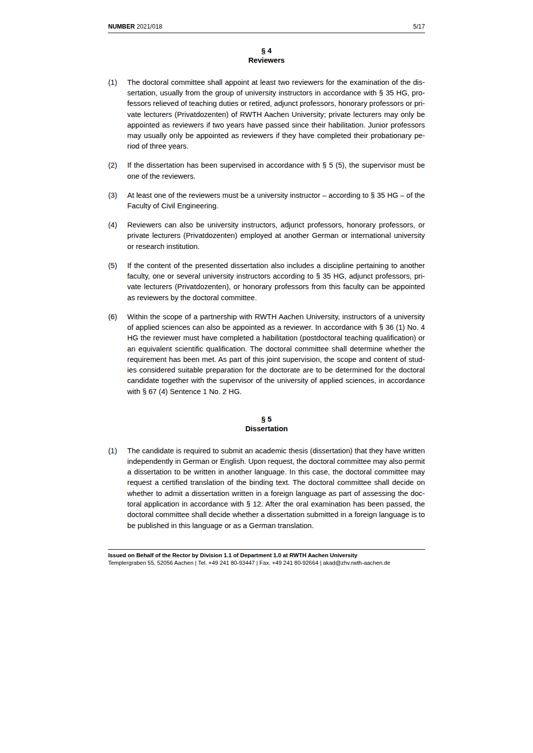NUMBER 2021/018
5/17
§ 4 Reviewers
(1) The doctoral committee shall appoint at least two reviewers for the examination of the dissertation, usually from the group of university instructors in accordance with § 35 HG, professors relieved of teaching duties or retired, adjunct professors, honorary professors or private lecturers (Privatdozenten) of RWTH Aachen University; private lecturers may only be appointed as reviewers if two years have passed since their habilitation. Junior professors may usually only be appointed as reviewers if they have completed their probationary period of three years.
(2) If the dissertation has been supervised in accordance with § 5 (5), the supervisor must be one of the reviewers.
(3) At least one of the reviewers must be a university instructor – according to § 35 HG – of the Faculty of Civil Engineering.
(4) Reviewers can also be university instructors, adjunct professors, honorary professors, or private lecturers (Privatdozenten) employed at another German or international university or research institution.
(5) If the content of the presented dissertation also includes a discipline pertaining to another faculty, one or several university instructors according to § 35 HG, adjunct professors, private lecturers (Privatdozenten), or honorary professors from this faculty can be appointed as reviewers by the doctoral committee.
(6) Within the scope of a partnership with RWTH Aachen University, instructors of a university of applied sciences can also be appointed as a reviewer. In accordance with § 36 (1) No. 4 HG the reviewer must have completed a habilitation (postdoctoral teaching qualification) or an equivalent scientific qualification. The doctoral committee shall determine whether the requirement has been met. As part of this joint supervision, the scope and content of studies considered suitable preparation for the doctorate are to be determined for the doctoral candidate together with the supervisor of the university of applied sciences, in accordance with § 67 (4) Sentence 1 No. 2 HG.
§ 5 Dissertation
(1) The candidate is required to submit an academic thesis (dissertation) that they have written independently in German or English. Upon request, the doctoral committee may also permit a dissertation to be written in another language. In this case, the doctoral committee may request a certified translation of the binding text. The doctoral committee shall decide on whether to admit a dissertation written in a foreign language as part of assessing the doctoral application in accordance with § 12. After the oral examination has been passed, the doctoral committee shall decide whether a dissertation submitted in a foreign language is to be published in this language or as a German translation.
Issued on Behalf of the Rector by Division 1.1 of Department 1.0 at RWTH Aachen University
Templergraben 55, 52056 Aachen | Tel. +49 241 80-93447 | Fax. +49 241 80-92664 | akad@zhv.rwth-aachen.de